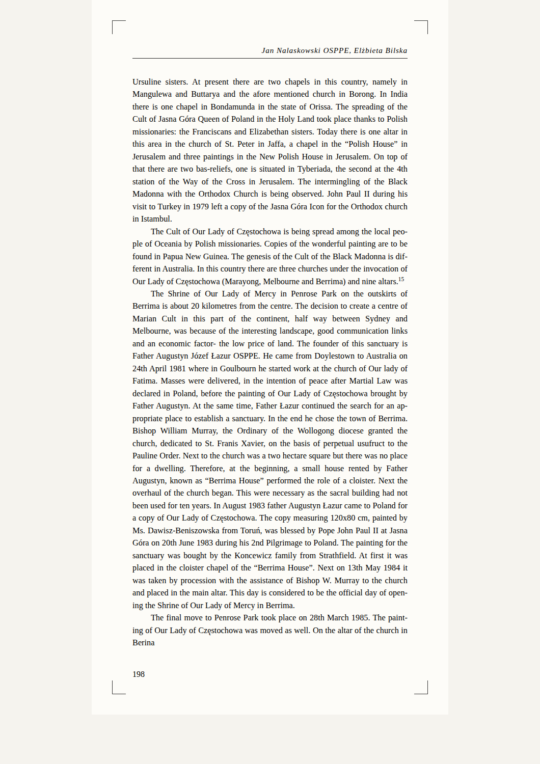Jan Nalaskowski OSPPE, Elżbieta Bilska
Ursuline sisters. At present there are two chapels in this country, namely in Mangulewa and Buttarya and the afore mentioned church in Borong. In India there is one chapel in Bondamunda in the state of Orissa. The spreading of the Cult of Jasna Góra Queen of Poland in the Holy Land took place thanks to Polish missionaries: the Franciscans and Elizabethan sisters. Today there is one altar in this area in the church of St. Peter in Jaffa, a chapel in the “Polish House” in Jerusalem and three paintings in the New Polish House in Jerusalem. On top of that there are two bas-reliefs, one is situated in Tyberiada, the second at the 4th station of the Way of the Cross in Jerusalem. The intermingling of the Black Madonna with the Orthodox Church is being observed. John Paul II during his visit to Turkey in 1979 left a copy of the Jasna Góra Icon for the Orthodox church in Istambul.
The Cult of Our Lady of Częstochowa is being spread among the local people of Oceania by Polish missionaries. Copies of the wonderful painting are to be found in Papua New Guinea. The genesis of the Cult of the Black Madonna is different in Australia. In this country there are three churches under the invocation of Our Lady of Częstochowa (Marayong, Melbourne and Berrima) and nine altars.15
The Shrine of Our Lady of Mercy in Penrose Park on the outskirts of Berrima is about 20 kilometres from the centre. The decision to create a centre of Marian Cult in this part of the continent, half way between Sydney and Melbourne, was because of the interesting landscape, good communication links and an economic factor- the low price of land. The founder of this sanctuary is Father Augustyn Józef Łazur OSPPE. He came from Doylestown to Australia on 24th April 1981 where in Goulbourn he started work at the church of Our lady of Fatima. Masses were delivered, in the intention of peace after Martial Law was declared in Poland, before the painting of Our Lady of Częstochowa brought by Father Augustyn. At the same time, Father Łazur continued the search for an appropriate place to establish a sanctuary. In the end he chose the town of Berrima. Bishop William Murray, the Ordinary of the Wollogong diocese granted the church, dedicated to St. Franis Xavier, on the basis of perpetual usufruct to the Pauline Order. Next to the church was a two hectare square but there was no place for a dwelling. Therefore, at the beginning, a small house rented by Father Augustyn, known as “Berrima House” performed the role of a cloister. Next the overhaul of the church began. This were necessary as the sacral building had not been used for ten years. In August 1983 father Augustyn Łazur came to Poland for a copy of Our Lady of Częstochowa. The copy measuring 120x80 cm, painted by Ms. Dawisz-Beniszowska from Toruń, was blessed by Pope John Paul II at Jasna Góra on 20th June 1983 during his 2nd Pilgrimage to Poland. The painting for the sanctuary was bought by the Koncewicz family from Strathfield. At first it was placed in the cloister chapel of the “Berrima House”. Next on 13th May 1984 it was taken by procession with the assistance of Bishop W. Murray to the church and placed in the main altar. This day is considered to be the official day of opening the Shrine of Our Lady of Mercy in Berrima.
The final move to Penrose Park took place on 28th March 1985. The painting of Our Lady of Częstochowa was moved as well. On the altar of the church in Berina
198